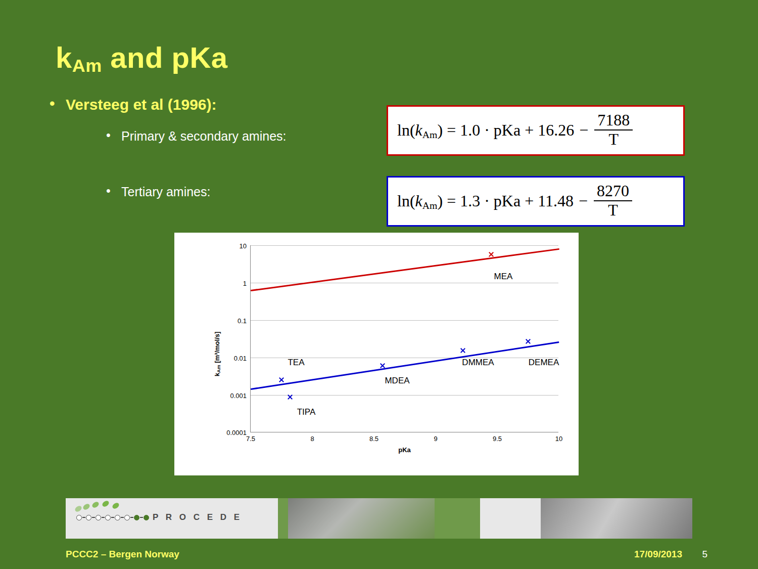kAm and pKa
Versteeg et al (1996):
Primary & secondary amines:
Tertiary amines:
ln(kAm) = 1.0 · pKa + 16.26 − 7188 T
ln(kAm) = 1.3 · pKa + 11.48 − 8270 T
kAm [m³/mol/s]
10
1
0.1
0.01
0.001
0.0001
7.5 8 8.5 9 9.5 10 pKa
MEA
TEA
TIPA
MDEA
DMMEA
DEMEA
P R O C E D E
PCCC2 – Bergen Norway
17/09/2013
5